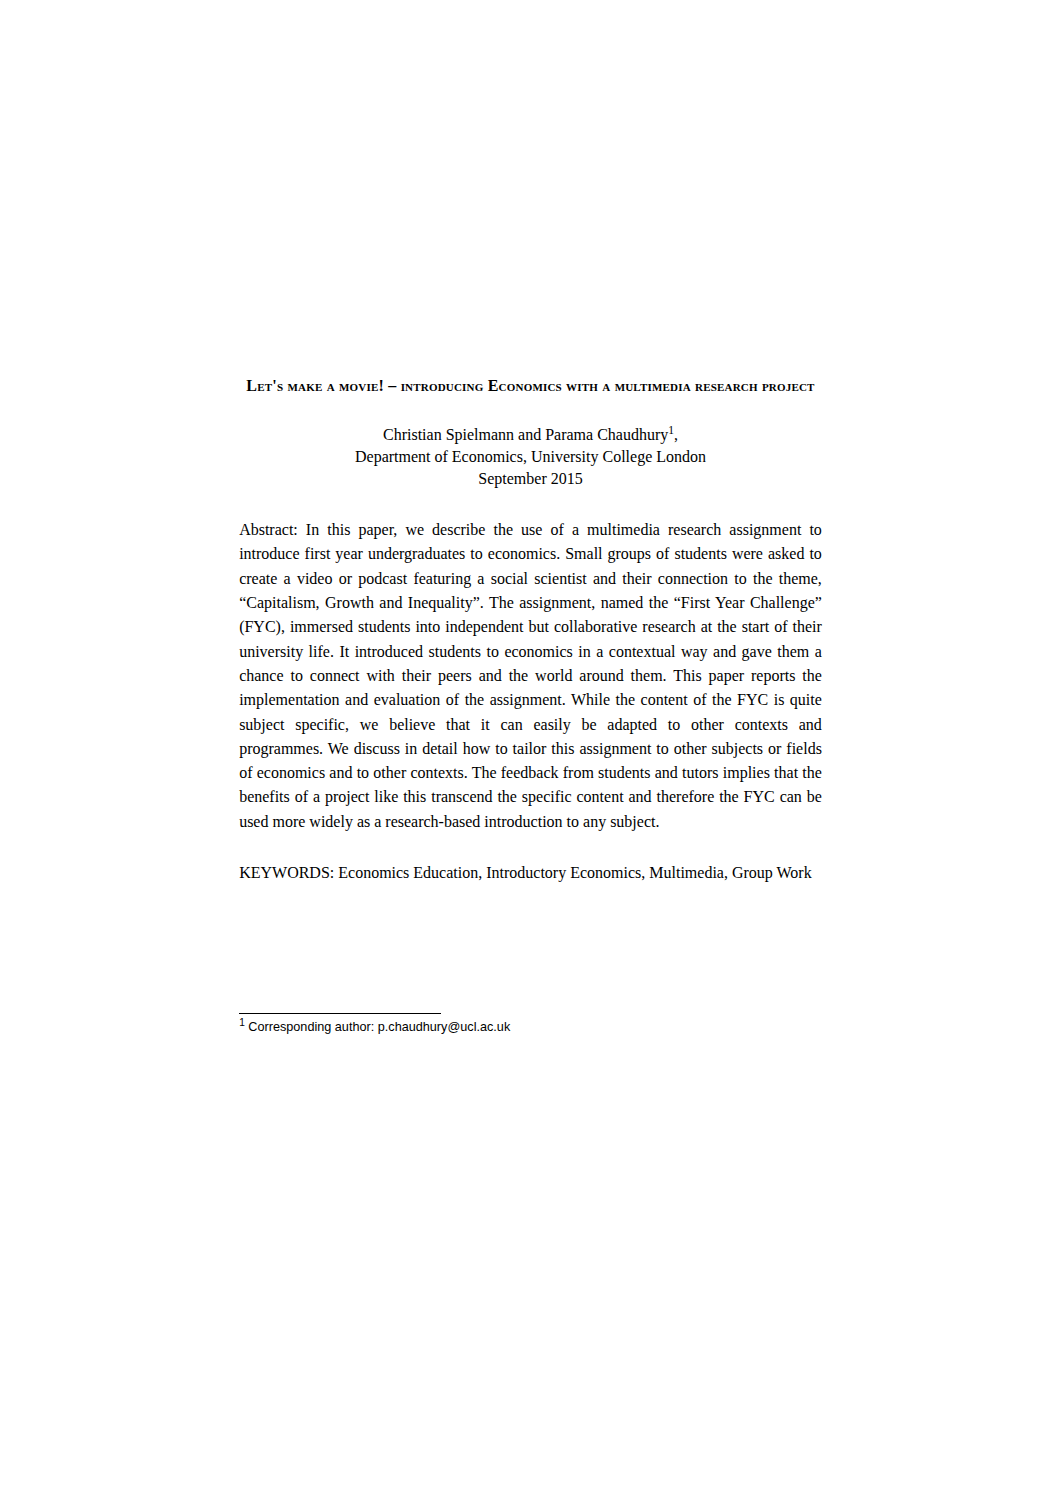Let's make a movie! – introducing Economics with a multimedia research project
Christian Spielmann and Parama Chaudhury1, Department of Economics, University College London September 2015
Abstract: In this paper, we describe the use of a multimedia research assignment to introduce first year undergraduates to economics. Small groups of students were asked to create a video or podcast featuring a social scientist and their connection to the theme, “Capitalism, Growth and Inequality”. The assignment, named the “First Year Challenge” (FYC), immersed students into independent but collaborative research at the start of their university life. It introduced students to economics in a contextual way and gave them a chance to connect with their peers and the world around them. This paper reports the implementation and evaluation of the assignment. While the content of the FYC is quite subject specific, we believe that it can easily be adapted to other contexts and programmes. We discuss in detail how to tailor this assignment to other subjects or fields of economics and to other contexts. The feedback from students and tutors implies that the benefits of a project like this transcend the specific content and therefore the FYC can be used more widely as a research-based introduction to any subject.
KEYWORDS: Economics Education, Introductory Economics, Multimedia, Group Work
1 Corresponding author: p.chaudhury@ucl.ac.uk